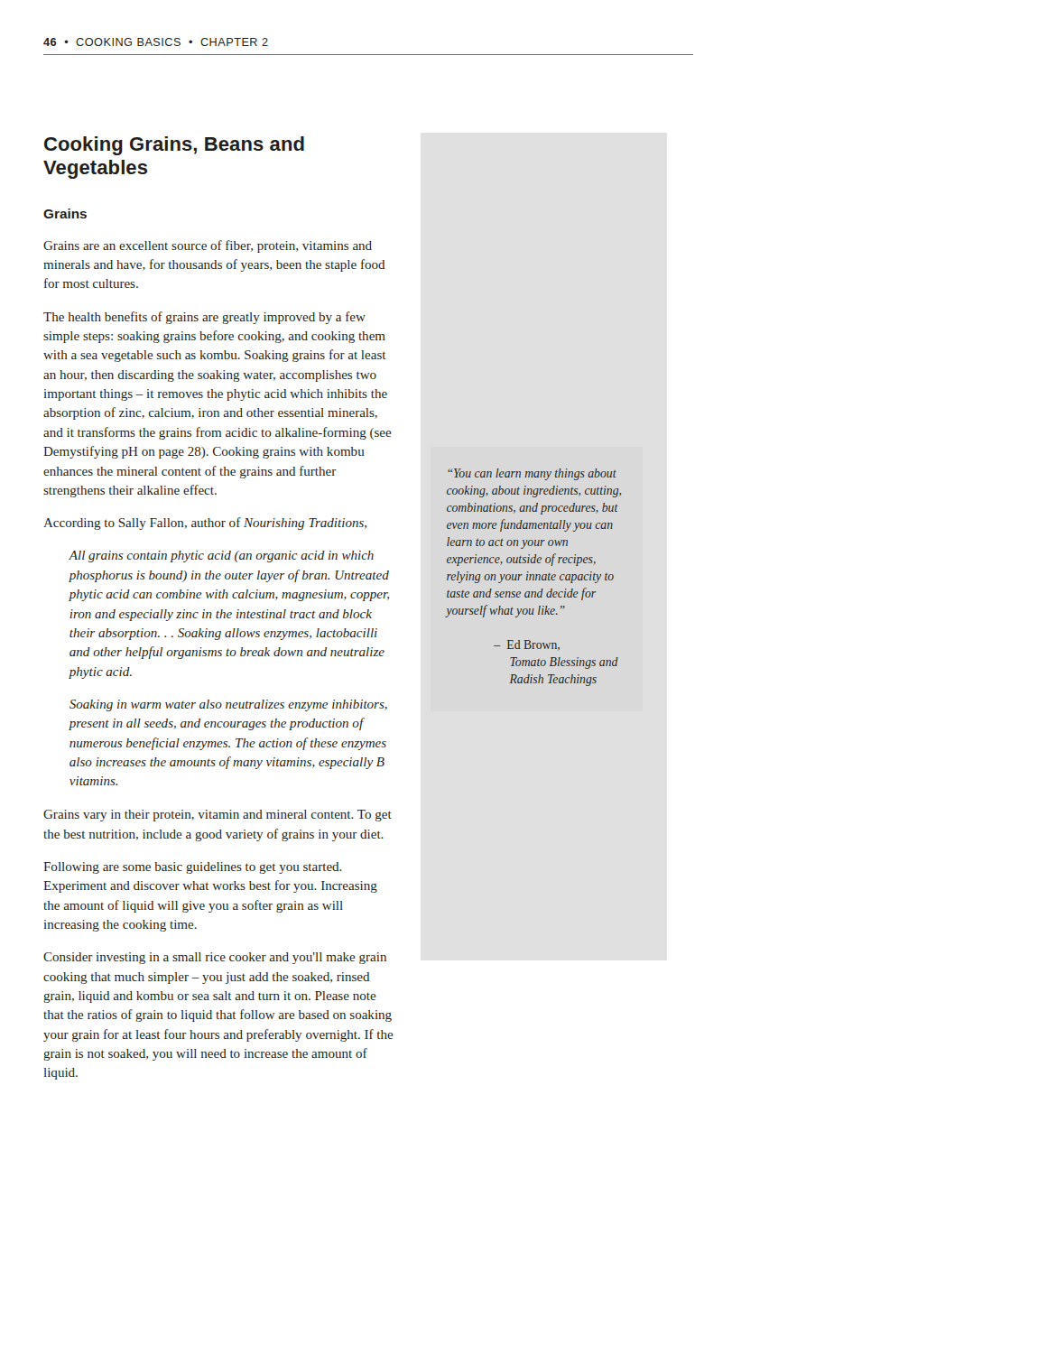46 • COOKING BASICS • CHAPTER 2
Cooking Grains, Beans and Vegetables
Grains
Grains are an excellent source of fiber, protein, vitamins and minerals and have, for thousands of years, been the staple food for most cultures.
The health benefits of grains are greatly improved by a few simple steps: soaking grains before cooking, and cooking them with a sea vegetable such as kombu. Soaking grains for at least an hour, then discarding the soaking water, accomplishes two important things – it removes the phytic acid which inhibits the absorption of zinc, calcium, iron and other essential minerals, and it transforms the grains from acidic to alkaline-forming (see Demystifying pH on page 28). Cooking grains with kombu enhances the mineral content of the grains and further strengthens their alkaline effect.
According to Sally Fallon, author of Nourishing Traditions,
All grains contain phytic acid (an organic acid in which phosphorus is bound) in the outer layer of bran. Untreated phytic acid can combine with calcium, magnesium, copper, iron and especially zinc in the intestinal tract and block their absorption. . . Soaking allows enzymes, lactobacilli and other helpful organisms to break down and neutralize phytic acid.
Soaking in warm water also neutralizes enzyme inhibitors, present in all seeds, and encourages the production of numerous beneficial enzymes. The action of these enzymes also increases the amounts of many vitamins, especially B vitamins.
Grains vary in their protein, vitamin and mineral content. To get the best nutrition, include a good variety of grains in your diet.
Following are some basic guidelines to get you started. Experiment and discover what works best for you. Increasing the amount of liquid will give you a softer grain as will increasing the cooking time.
Consider investing in a small rice cooker and you'll make grain cooking that much simpler – you just add the soaked, rinsed grain, liquid and kombu or sea salt and turn it on. Please note that the ratios of grain to liquid that follow are based on soaking your grain for at least four hours and preferably overnight. If the grain is not soaked, you will need to increase the amount of liquid.
“You can learn many things about cooking, about ingredients, cutting, combinations, and procedures, but even more fundamentally you can learn to act on your own experience, outside of recipes, relying on your innate capacity to taste and sense and decide for yourself what you like.”
– Ed Brown, Tomato Blessings and Radish Teachings